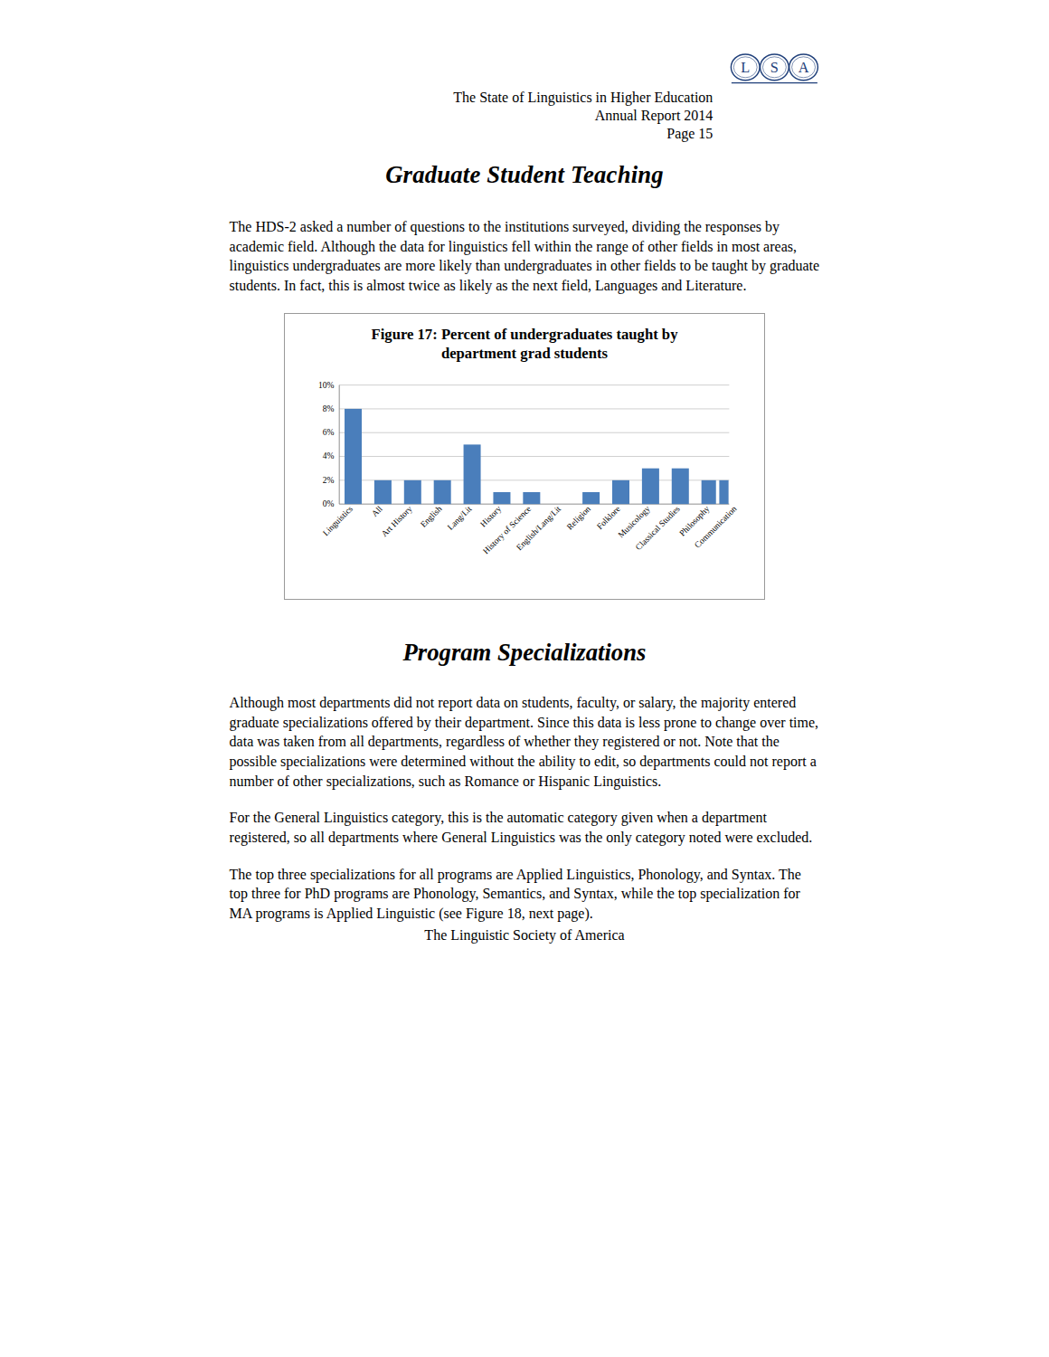The State of Linguistics in Higher Education
Annual Report 2014
Page 15
L S A
Graduate Student Teaching
The HDS-2 asked a number of questions to the institutions surveyed, dividing the responses by academic field. Although the data for linguistics fell within the range of other fields in most areas, linguistics undergraduates are more likely than undergraduates in other fields to be taught by graduate students. In fact, this is almost twice as likely as the next field, Languages and Literature.
Figure 17: Percent of undergraduates taught by
department grad students
10% 8% 6% 4% 2% 0% Linguistics All Art History English Lang/Lit History History of Science English/Lang/Lit Religion Folklore Musicology Classical Studies Philosophy Communication
Program Specializations
Although most departments did not report data on students, faculty, or salary, the majority entered graduate specializations offered by their department. Since this data is less prone to change over time, data was taken from all departments, regardless of whether they registered or not. Note that the possible specializations were determined without the ability to edit, so departments could not report a number of other specializations, such as Romance or Hispanic Linguistics.
For the General Linguistics category, this is the automatic category given when a department registered, so all departments where General Linguistics was the only category noted were excluded.
The top three specializations for all programs are Applied Linguistics, Phonology, and Syntax. The top three for PhD programs are Phonology, Semantics, and Syntax, while the top specialization for MA programs is Applied Linguistic (see Figure 18, next page).
The Linguistic Society of America